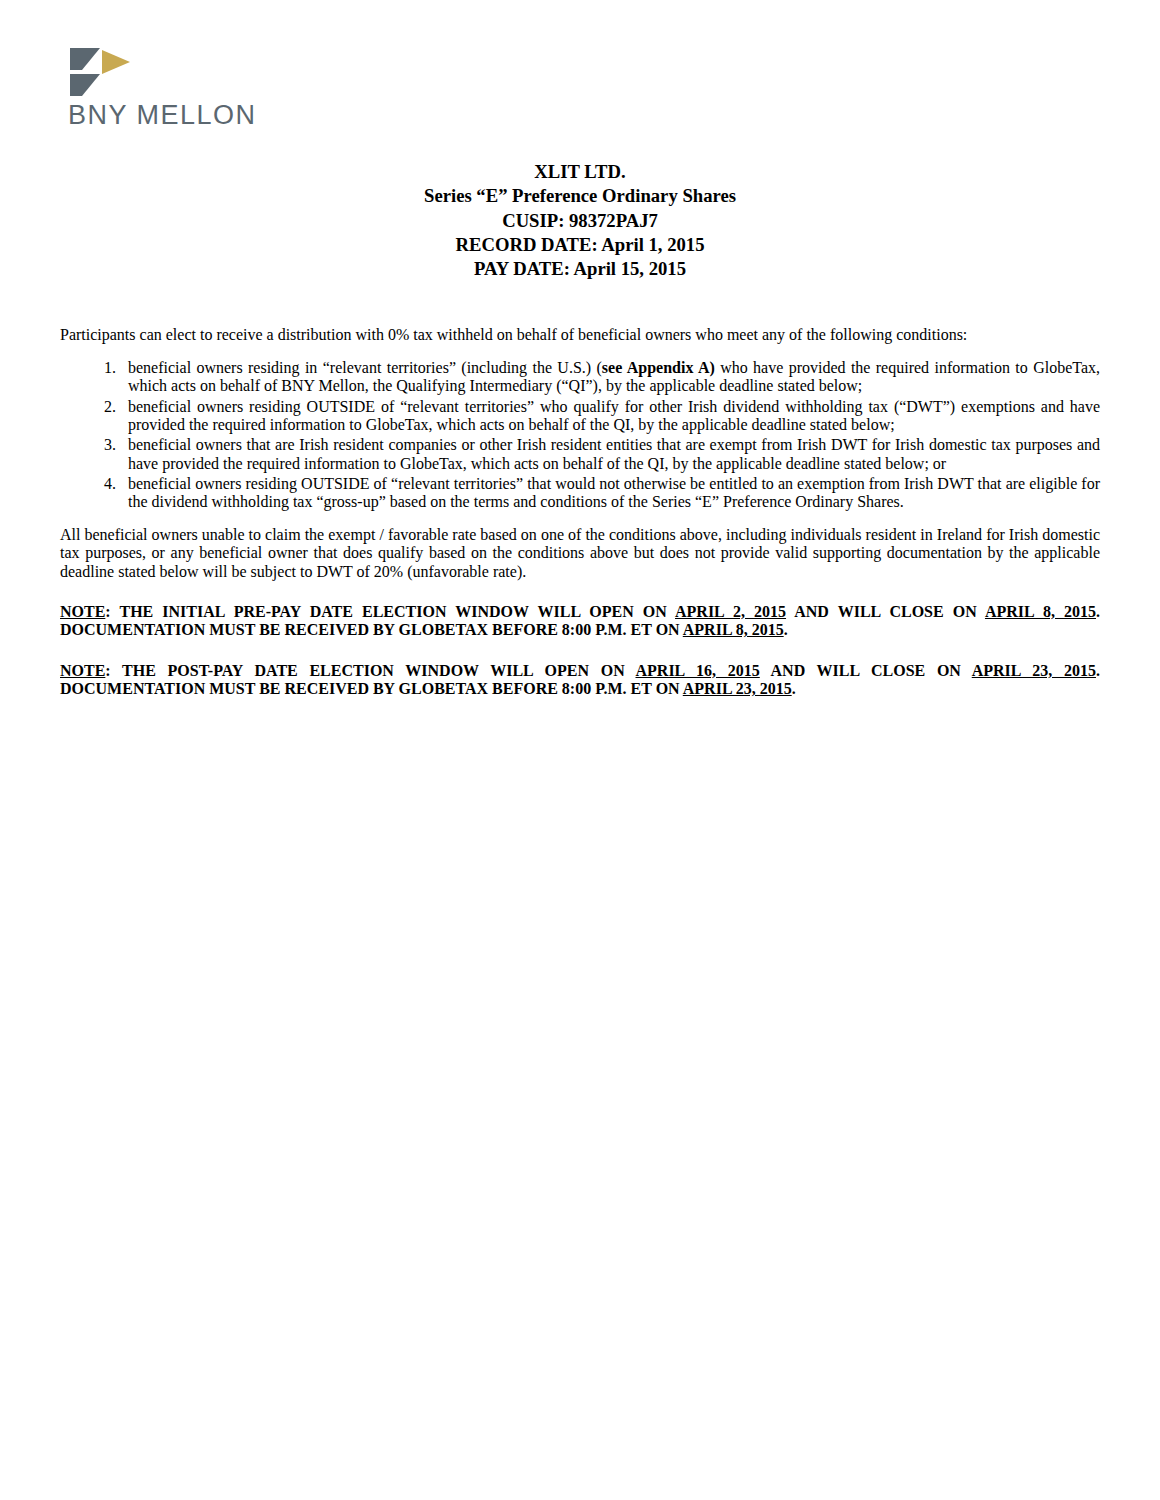BNY MELLON
XLIT LTD. Series “E” Preference Ordinary Shares CUSIP: 98372PAJ7 RECORD DATE: April 1, 2015 PAY DATE: April 15, 2015
Participants can elect to receive a distribution with 0% tax withheld on behalf of beneficial owners who meet any of the following conditions:
beneficial owners residing in “relevant territories” (including the U.S.) (see Appendix A) who have provided the required information to GlobeTax, which acts on behalf of BNY Mellon, the Qualifying Intermediary (“QI”), by the applicable deadline stated below;
beneficial owners residing OUTSIDE of “relevant territories” who qualify for other Irish dividend withholding tax (“DWT”) exemptions and have provided the required information to GlobeTax, which acts on behalf of the QI, by the applicable deadline stated below;
beneficial owners that are Irish resident companies or other Irish resident entities that are exempt from Irish DWT for Irish domestic tax purposes and have provided the required information to GlobeTax, which acts on behalf of the QI, by the applicable deadline stated below; or
beneficial owners residing OUTSIDE of “relevant territories” that would not otherwise be entitled to an exemption from Irish DWT that are eligible for the dividend withholding tax “gross-up” based on the terms and conditions of the Series “E” Preference Ordinary Shares.
All beneficial owners unable to claim the exempt / favorable rate based on one of the conditions above, including individuals resident in Ireland for Irish domestic tax purposes, or any beneficial owner that does qualify based on the conditions above but does not provide valid supporting documentation by the applicable deadline stated below will be subject to DWT of 20% (unfavorable rate).
NOTE: THE INITIAL PRE-PAY DATE ELECTION WINDOW WILL OPEN ON APRIL 2, 2015 AND WILL CLOSE ON APRIL 8, 2015. DOCUMENTATION MUST BE RECEIVED BY GLOBETAX BEFORE 8:00 P.M. ET ON APRIL 8, 2015.
NOTE: THE POST-PAY DATE ELECTION WINDOW WILL OPEN ON APRIL 16, 2015 AND WILL CLOSE ON APRIL 23, 2015. DOCUMENTATION MUST BE RECEIVED BY GLOBETAX BEFORE 8:00 P.M. ET ON APRIL 23, 2015.